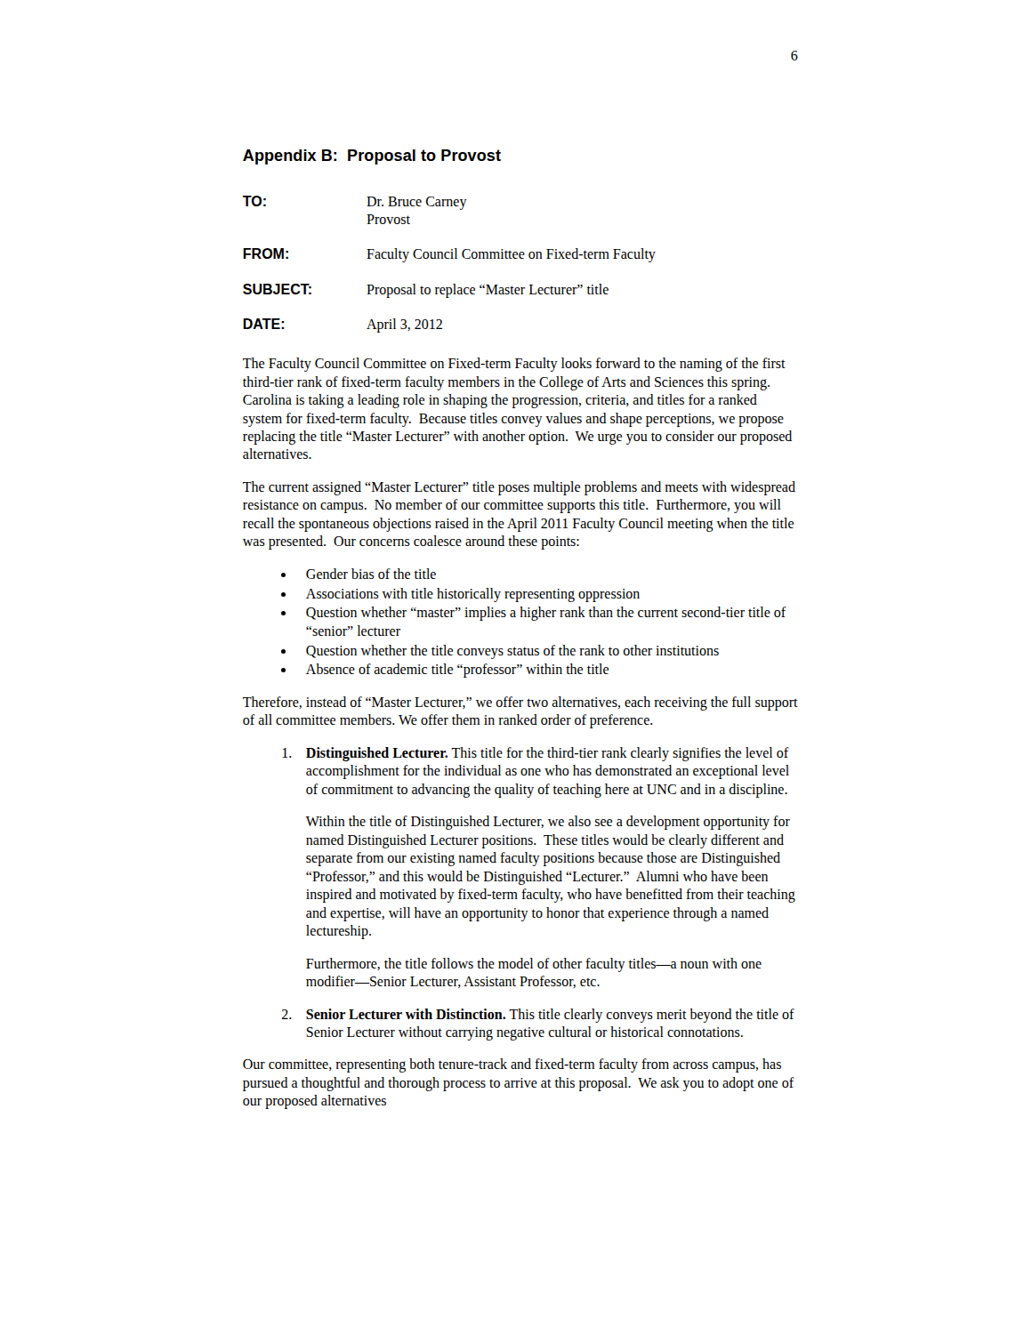6
Appendix B: Proposal to Provost
| TO: | Dr. Bruce Carney Provost |
| FROM: | Faculty Council Committee on Fixed-term Faculty |
| SUBJECT: | Proposal to replace “Master Lecturer” title |
| DATE: | April 3, 2012 |
The Faculty Council Committee on Fixed-term Faculty looks forward to the naming of the first third-tier rank of fixed-term faculty members in the College of Arts and Sciences this spring. Carolina is taking a leading role in shaping the progression, criteria, and titles for a ranked system for fixed-term faculty. Because titles convey values and shape perceptions, we propose replacing the title “Master Lecturer” with another option. We urge you to consider our proposed alternatives.
The current assigned “Master Lecturer” title poses multiple problems and meets with widespread resistance on campus. No member of our committee supports this title. Furthermore, you will recall the spontaneous objections raised in the April 2011 Faculty Council meeting when the title was presented. Our concerns coalesce around these points:
Gender bias of the title
Associations with title historically representing oppression
Question whether “master” implies a higher rank than the current second-tier title of “senior” lecturer
Question whether the title conveys status of the rank to other institutions
Absence of academic title “professor” within the title
Therefore, instead of “Master Lecturer,” we offer two alternatives, each receiving the full support of all committee members. We offer them in ranked order of preference.
Distinguished Lecturer. This title for the third-tier rank clearly signifies the level of accomplishment for the individual as one who has demonstrated an exceptional level of commitment to advancing the quality of teaching here at UNC and in a discipline.
Within the title of Distinguished Lecturer, we also see a development opportunity for named Distinguished Lecturer positions. These titles would be clearly different and separate from our existing named faculty positions because those are Distinguished “Professor,” and this would be Distinguished “Lecturer.” Alumni who have been inspired and motivated by fixed-term faculty, who have benefitted from their teaching and expertise, will have an opportunity to honor that experience through a named lectureship.
Furthermore, the title follows the model of other faculty titles—a noun with one modifier—Senior Lecturer, Assistant Professor, etc.
Senior Lecturer with Distinction. This title clearly conveys merit beyond the title of Senior Lecturer without carrying negative cultural or historical connotations.
Our committee, representing both tenure-track and fixed-term faculty from across campus, has pursued a thoughtful and thorough process to arrive at this proposal. We ask you to adopt one of our proposed alternatives